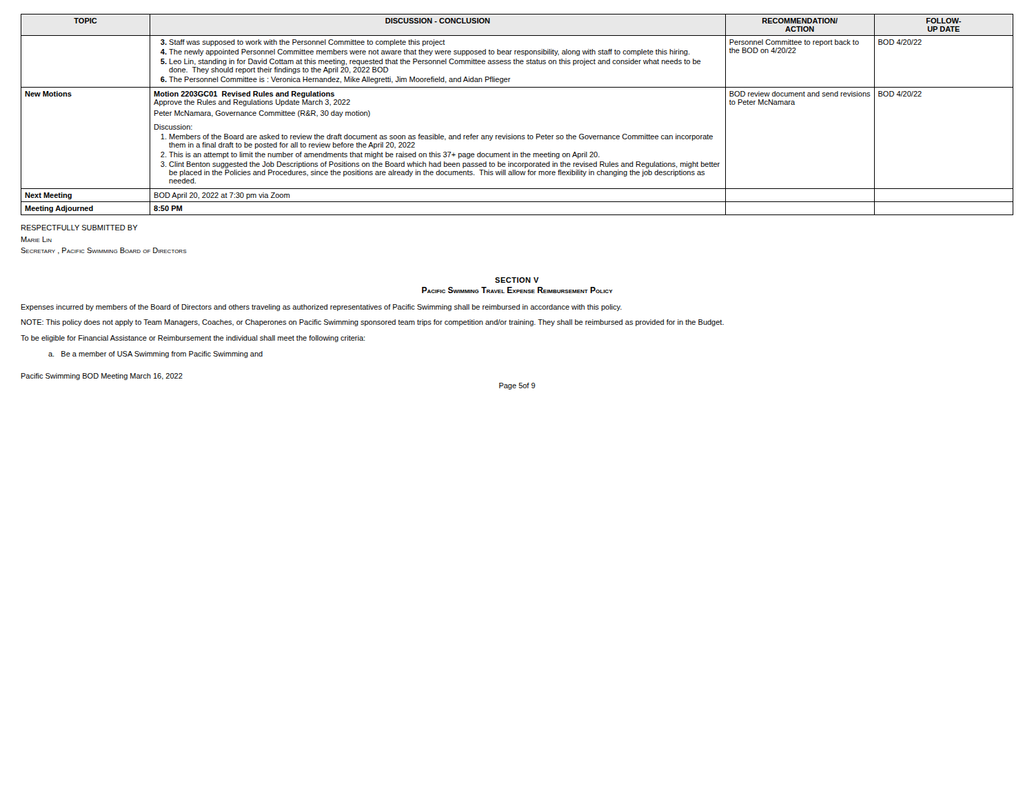| TOPIC | DISCUSSION - CONCLUSION | RECOMMENDATION/ ACTION | FOLLOW- UP DATE |
| --- | --- | --- | --- |
| | Staff was supposed to work with the Personnel Committee to complete this project The newly appointed Personnel Committee members were not aware that they were supposed to bear responsibility, along with staff to complete this hiring. Leo Lin, standing in for David Cottam at this meeting, requested that the Personnel Committee assess the status on this project and consider what needs to be done. They should report their findings to the April 20, 2022 BOD The Personnel Committee is : Veronica Hernandez, Mike Allegretti, Jim Moorefield, and Aidan Pflieger | Personnel Committee to report back to the BOD on 4/20/22 | BOD 4/20/22 |
| New Motions | Motion 2203GC01 Revised Rules and Regulations Approve the Rules and Regulations Update March 3, 2022 Peter McNamara, Governance Committee (R&R, 30 day motion) Discussion: Members of the Board are asked to review the draft document as soon as feasible, and refer any revisions to Peter so the Governance Committee can incorporate them in a final draft to be posted for all to review before the April 20, 2022 This is an attempt to limit the number of amendments that might be raised on this 37+ page document in the meeting on April 20. Clint Benton suggested the Job Descriptions of Positions on the Board which had been passed to be incorporated in the revised Rules and Regulations, might better be placed in the Policies and Procedures, since the positions are already in the documents. This will allow for more flexibility in changing the job descriptions as needed. | BOD review document and send revisions to Peter McNamara | BOD 4/20/22 |
| Next Meeting | BOD April 20, 2022 at 7:30 pm via Zoom | | |
| Meeting Adjourned | 8:50 PM | | |
RESPECTFULLY SUBMITTED BY
Marie Lin
Secretary , Pacific Swimming Board of Directors
SECTION V
Pacific Swimming Travel Expense Reimbursement Policy
Expenses incurred by members of the Board of Directors and others traveling as authorized representatives of Pacific Swimming shall be reimbursed in accordance with this policy.
NOTE: This policy does not apply to Team Managers, Coaches, or Chaperones on Pacific Swimming sponsored team trips for competition and/or training. They shall be reimbursed as provided for in the Budget.
To be eligible for Financial Assistance or Reimbursement the individual shall meet the following criteria:
a. Be a member of USA Swimming from Pacific Swimming and
Pacific Swimming BOD Meeting March 16, 2022
Page 5of 9